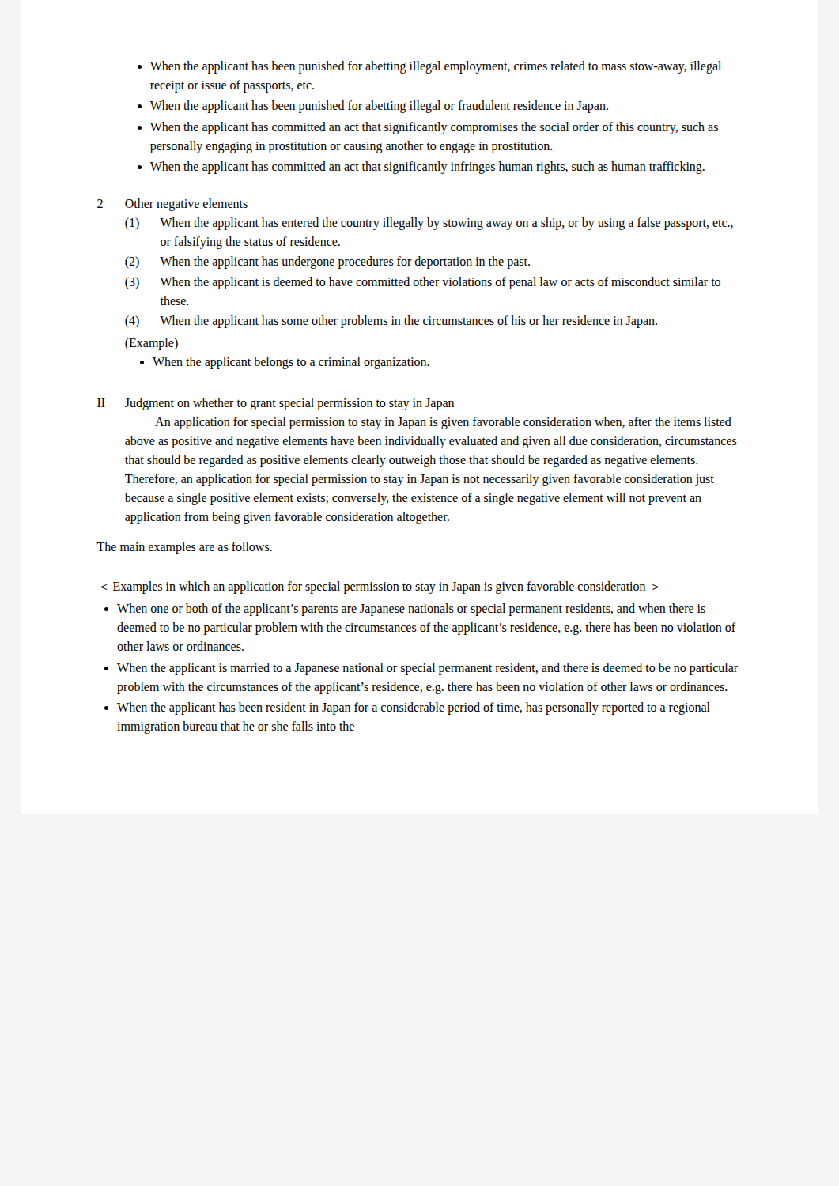When the applicant has been punished for abetting illegal employment, crimes related to mass stow-away, illegal receipt or issue of passports, etc.
When the applicant has been punished for abetting illegal or fraudulent residence in Japan.
When the applicant has committed an act that significantly compromises the social order of this country, such as personally engaging in prostitution or causing another to engage in prostitution.
When the applicant has committed an act that significantly infringes human rights, such as human trafficking.
2
Other negative elements
When the applicant has entered the country illegally by stowing away on a ship, or by using a false passport, etc., or falsifying the status of residence.
When the applicant has undergone procedures for deportation in the past.
When the applicant is deemed to have committed other violations of penal law or acts of misconduct similar to these.
When the applicant has some other problems in the circumstances of his or her residence in Japan.
(Example)
When the applicant belongs to a criminal organization.
II
Judgment on whether to grant special permission to stay in Japan
An application for special permission to stay in Japan is given favorable consideration when, after the items listed above as positive and negative elements have been individually evaluated and given all due consideration, circumstances that should be regarded as positive elements clearly outweigh those that should be regarded as negative elements. Therefore, an application for special permission to stay in Japan is not necessarily given favorable consideration just because a single positive element exists; conversely, the existence of a single negative element will not prevent an application from being given favorable consideration altogether.
The main examples are as follows.
＜ Examples in which an application for special permission to stay in Japan is given favorable consideration ＞
When one or both of the applicant’s parents are Japanese nationals or special permanent residents, and when there is deemed to be no particular problem with the circumstances of the applicant’s residence, e.g. there has been no violation of other laws or ordinances.
When the applicant is married to a Japanese national or special permanent resident, and there is deemed to be no particular problem with the circumstances of the applicant’s residence, e.g. there has been no violation of other laws or ordinances.
When the applicant has been resident in Japan for a considerable period of time, has personally reported to a regional immigration bureau that he or she falls into the